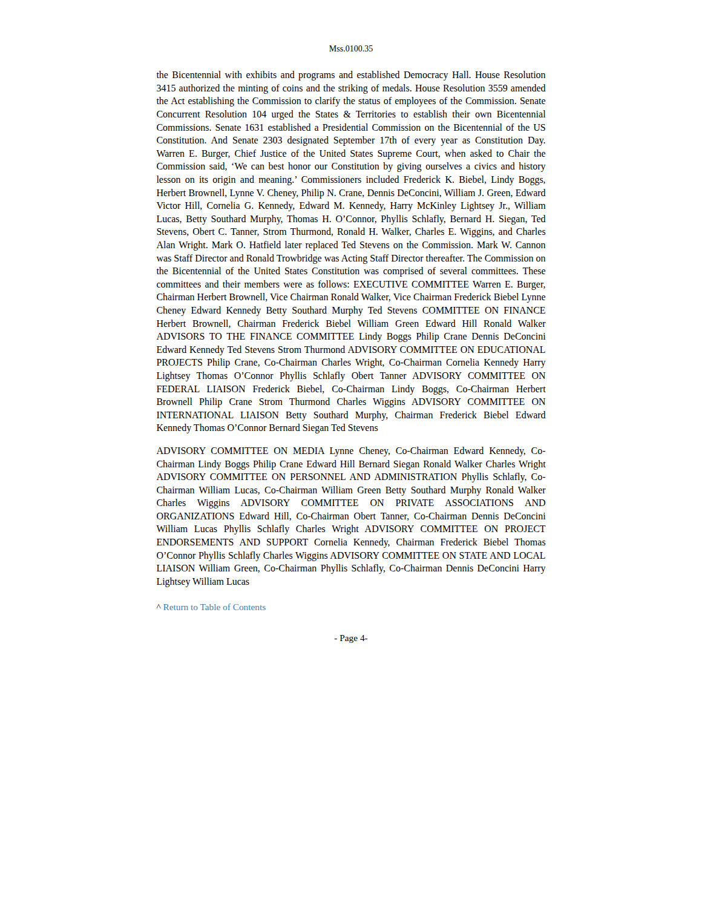Mss.0100.35
the Bicentennial with exhibits and programs and established Democracy Hall. House Resolution 3415 authorized the minting of coins and the striking of medals. House Resolution 3559 amended the Act establishing the Commission to clarify the status of employees of the Commission. Senate Concurrent Resolution 104 urged the States & Territories to establish their own Bicentennial Commissions. Senate 1631 established a Presidential Commission on the Bicentennial of the US Constitution. And Senate 2303 designated September 17th of every year as Constitution Day. Warren E. Burger, Chief Justice of the United States Supreme Court, when asked to Chair the Commission said, ‘We can best honor our Constitution by giving ourselves a civics and history lesson on its origin and meaning.’ Commissioners included Frederick K. Biebel, Lindy Boggs, Herbert Brownell, Lynne V. Cheney, Philip N. Crane, Dennis DeConcini, William J. Green, Edward Victor Hill, Cornelia G. Kennedy, Edward M. Kennedy, Harry McKinley Lightsey Jr., William Lucas, Betty Southard Murphy, Thomas H. O’Connor, Phyllis Schlafly, Bernard H. Siegan, Ted Stevens, Obert C. Tanner, Strom Thurmond, Ronald H. Walker, Charles E. Wiggins, and Charles Alan Wright. Mark O. Hatfield later replaced Ted Stevens on the Commission. Mark W. Cannon was Staff Director and Ronald Trowbridge was Acting Staff Director thereafter. The Commission on the Bicentennial of the United States Constitution was comprised of several committees. These committees and their members were as follows: EXECUTIVE COMMITTEE Warren E. Burger, Chairman Herbert Brownell, Vice Chairman Ronald Walker, Vice Chairman Frederick Biebel Lynne Cheney Edward Kennedy Betty Southard Murphy Ted Stevens COMMITTEE ON FINANCE Herbert Brownell, Chairman Frederick Biebel William Green Edward Hill Ronald Walker ADVISORS TO THE FINANCE COMMITTEE Lindy Boggs Philip Crane Dennis DeConcini Edward Kennedy Ted Stevens Strom Thurmond ADVISORY COMMITTEE ON EDUCATIONAL PROJECTS Philip Crane, Co-Chairman Charles Wright, Co-Chairman Cornelia Kennedy Harry Lightsey Thomas O’Connor Phyllis Schlafly Obert Tanner ADVISORY COMMITTEE ON FEDERAL LIAISON Frederick Biebel, Co-Chairman Lindy Boggs, Co-Chairman Herbert Brownell Philip Crane Strom Thurmond Charles Wiggins ADVISORY COMMITTEE ON INTERNATIONAL LIAISON Betty Southard Murphy, Chairman Frederick Biebel Edward Kennedy Thomas O’Connor Bernard Siegan Ted Stevens
ADVISORY COMMITTEE ON MEDIA Lynne Cheney, Co-Chairman Edward Kennedy, Co-Chairman Lindy Boggs Philip Crane Edward Hill Bernard Siegan Ronald Walker Charles Wright ADVISORY COMMITTEE ON PERSONNEL AND ADMINISTRATION Phyllis Schlafly, Co-Chairman William Lucas, Co-Chairman William Green Betty Southard Murphy Ronald Walker Charles Wiggins ADVISORY COMMITTEE ON PRIVATE ASSOCIATIONS AND ORGANIZATIONS Edward Hill, Co-Chairman Obert Tanner, Co-Chairman Dennis DeConcini William Lucas Phyllis Schlafly Charles Wright ADVISORY COMMITTEE ON PROJECT ENDORSEMENTS AND SUPPORT Cornelia Kennedy, Chairman Frederick Biebel Thomas O’Connor Phyllis Schlafly Charles Wiggins ADVISORY COMMITTEE ON STATE AND LOCAL LIAISON William Green, Co-Chairman Phyllis Schlafly, Co-Chairman Dennis DeConcini Harry Lightsey William Lucas
^ Return to Table of Contents
- Page 4-